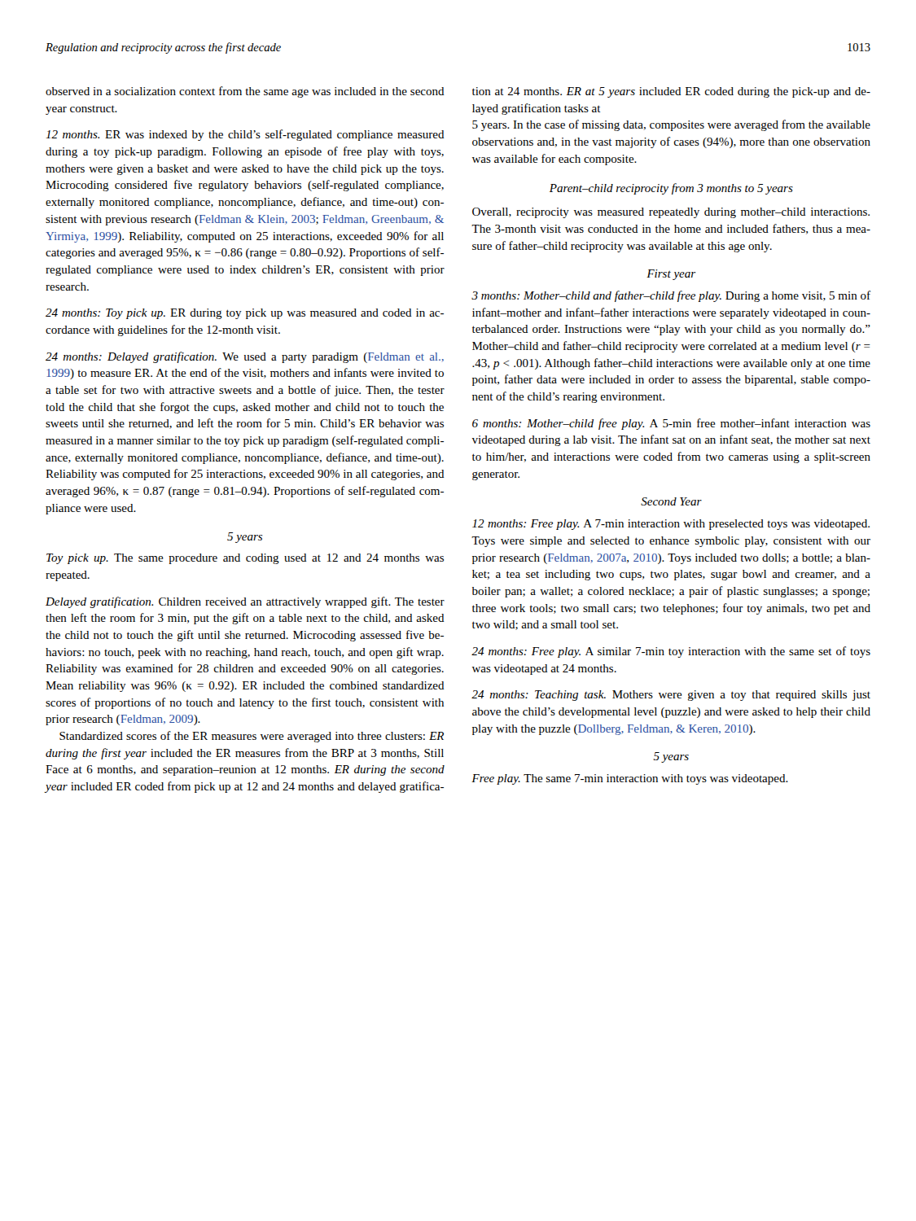Regulation and reciprocity across the first decade 1013
observed in a socialization context from the same age was included in the second year construct.
12 months. ER was indexed by the child’s self-regulated compliance measured during a toy pick-up paradigm. Following an episode of free play with toys, mothers were given a basket and were asked to have the child pick up the toys. Microcoding considered five regulatory behaviors (self-regulated compliance, externally monitored compliance, noncompliance, defiance, and time-out) consistent with previous research (Feldman & Klein, 2003; Feldman, Greenbaum, & Yirmiya, 1999). Reliability, computed on 25 interactions, exceeded 90% for all categories and averaged 95%, κ = −0.86 (range = 0.80–0.92). Proportions of self-regulated compliance were used to index children’s ER, consistent with prior research.
24 months: Toy pick up. ER during toy pick up was measured and coded in accordance with guidelines for the 12-month visit.
24 months: Delayed gratification. We used a party paradigm (Feldman et al., 1999) to measure ER. At the end of the visit, mothers and infants were invited to a table set for two with attractive sweets and a bottle of juice. Then, the tester told the child that she forgot the cups, asked mother and child not to touch the sweets until she returned, and left the room for 5 min. Child’s ER behavior was measured in a manner similar to the toy pick up paradigm (self-regulated compliance, externally monitored compliance, noncompliance, defiance, and time-out). Reliability was computed for 25 interactions, exceeded 90% in all categories, and averaged 96%, κ = 0.87 (range = 0.81–0.94). Proportions of self-regulated compliance were used.
5 years
Toy pick up. The same procedure and coding used at 12 and 24 months was repeated.
Delayed gratification. Children received an attractively wrapped gift. The tester then left the room for 3 min, put the gift on a table next to the child, and asked the child not to touch the gift until she returned. Microcoding assessed five behaviors: no touch, peek with no reaching, hand reach, touch, and open gift wrap. Reliability was examined for 28 children and exceeded 90% on all categories. Mean reliability was 96% (κ = 0.92). ER included the combined standardized scores of proportions of no touch and latency to the first touch, consistent with prior research (Feldman, 2009).
Standardized scores of the ER measures were averaged into three clusters: ER during the first year included the ER measures from the BRP at 3 months, Still Face at 6 months, and separation–reunion at 12 months. ER during the second year included ER coded from pick up at 12 and 24 months and delayed gratification at 24 months. ER at 5 years included ER coded during the pick-up and delayed gratification tasks at
5 years. In the case of missing data, composites were averaged from the available observations and, in the vast majority of cases (94%), more than one observation was available for each composite.
Parent–child reciprocity from 3 months to 5 years
Overall, reciprocity was measured repeatedly during mother–child interactions. The 3-month visit was conducted in the home and included fathers, thus a measure of father–child reciprocity was available at this age only.
First year
3 months: Mother–child and father–child free play. During a home visit, 5 min of infant–mother and infant–father interactions were separately videotaped in counterbalanced order. Instructions were “play with your child as you normally do.” Mother–child and father–child reciprocity were correlated at a medium level (r = .43, p < .001). Although father–child interactions were available only at one time point, father data were included in order to assess the biparental, stable component of the child’s rearing environment.
6 months: Mother–child free play. A 5-min free mother–infant interaction was videotaped during a lab visit. The infant sat on an infant seat, the mother sat next to him/her, and interactions were coded from two cameras using a split-screen generator.
Second Year
12 months: Free play. A 7-min interaction with preselected toys was videotaped. Toys were simple and selected to enhance symbolic play, consistent with our prior research (Feldman, 2007a, 2010). Toys included two dolls; a bottle; a blanket; a tea set including two cups, two plates, sugar bowl and creamer, and a boiler pan; a wallet; a colored necklace; a pair of plastic sunglasses; a sponge; three work tools; two small cars; two telephones; four toy animals, two pet and two wild; and a small tool set.
24 months: Free play. A similar 7-min toy interaction with the same set of toys was videotaped at 24 months.
24 months: Teaching task. Mothers were given a toy that required skills just above the child’s developmental level (puzzle) and were asked to help their child play with the puzzle (Dollberg, Feldman, & Keren, 2010).
5 years
Free play. The same 7-min interaction with toys was videotaped.